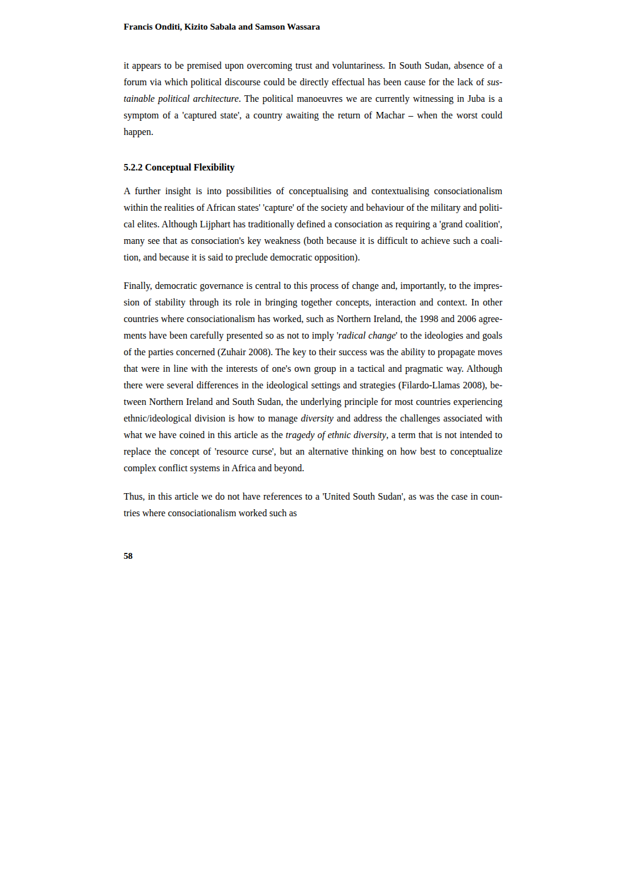Francis Onditi, Kizito Sabala and Samson Wassara
it appears to be premised upon overcoming trust and voluntariness. In South Sudan, absence of a forum via which political discourse could be directly effectual has been cause for the lack of sustainable political architecture. The political manoeuvres we are currently witnessing in Juba is a symptom of a 'captured state', a country awaiting the return of Machar – when the worst could happen.
5.2.2 Conceptual Flexibility
A further insight is into possibilities of conceptualising and contextualising consociationalism within the realities of African states' 'capture' of the society and behaviour of the military and political elites. Although Lijphart has traditionally defined a consociation as requiring a 'grand coalition', many see that as consociation's key weakness (both because it is difficult to achieve such a coalition, and because it is said to preclude democratic opposition).
Finally, democratic governance is central to this process of change and, importantly, to the impression of stability through its role in bringing together concepts, interaction and context. In other countries where consociationalism has worked, such as Northern Ireland, the 1998 and 2006 agreements have been carefully presented so as not to imply 'radical change' to the ideologies and goals of the parties concerned (Zuhair 2008). The key to their success was the ability to propagate moves that were in line with the interests of one's own group in a tactical and pragmatic way. Although there were several differences in the ideological settings and strategies (Filardo-Llamas 2008), between Northern Ireland and South Sudan, the underlying principle for most countries experiencing ethnic/ideological division is how to manage diversity and address the challenges associated with what we have coined in this article as the tragedy of ethnic diversity, a term that is not intended to replace the concept of 'resource curse', but an alternative thinking on how best to conceptualize complex conflict systems in Africa and beyond.
Thus, in this article we do not have references to a 'United South Sudan', as was the case in countries where consociationalism worked such as
58